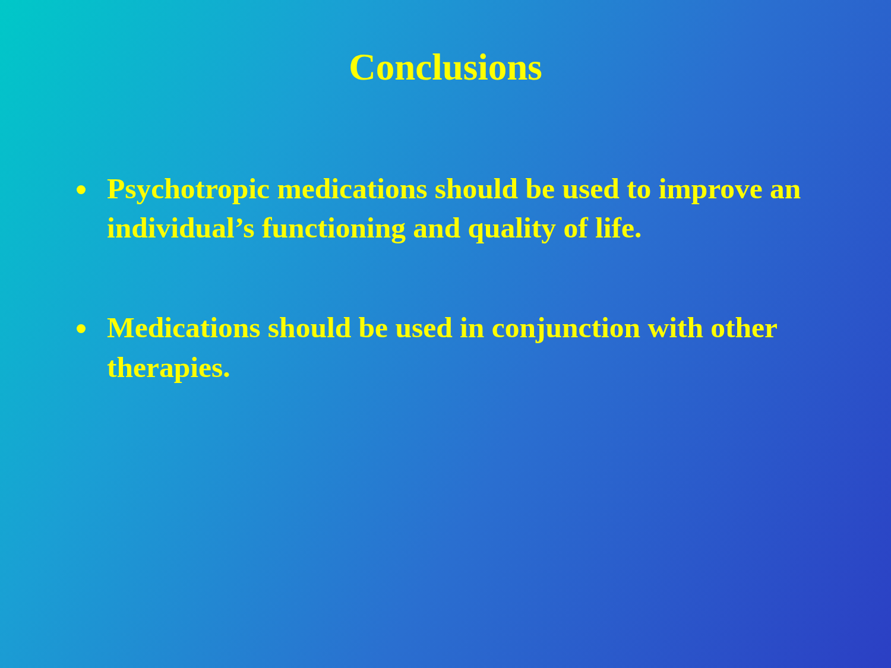Conclusions
Psychotropic medications should be used to improve an individual’s functioning and quality of life.
Medications should be used in conjunction with other therapies.